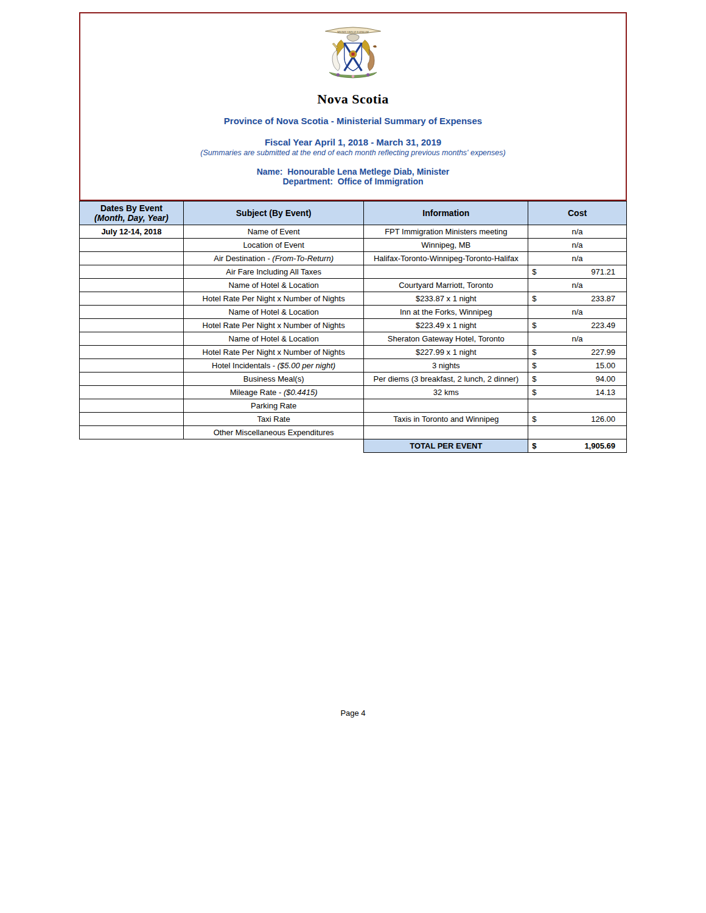MVNIT ORNAT PATRIAM
Nova Scotia
Province of Nova Scotia - Ministerial Summary of Expenses
Fiscal Year April 1, 2018 - March 31, 2019
(Summaries are submitted at the end of each month reflecting previous months' expenses)
Name: Honourable Lena Metlege Diab, Minister
Department: Office of Immigration
| Dates By Event (Month, Day, Year) | Subject (By Event) | Information | Cost |
| --- | --- | --- | --- |
| July 12-14, 2018 | Name of Event | FPT Immigration Ministers meeting | n/a |
| | Location of Event | Winnipeg, MB | n/a |
| | Air Destination - (From-To-Return) | Halifax-Toronto-Winnipeg-Toronto-Halifax | n/a |
| | Air Fare Including All Taxes | | $ 971.21 |
| | Name of Hotel & Location | Courtyard Marriott, Toronto | n/a |
| | Hotel Rate Per Night x Number of Nights | $233.87 x 1 night | $ 233.87 |
| | Name of Hotel & Location | Inn at the Forks, Winnipeg | n/a |
| | Hotel Rate Per Night x Number of Nights | $223.49 x 1 night | $ 223.49 |
| | Name of Hotel & Location | Sheraton Gateway Hotel, Toronto | n/a |
| | Hotel Rate Per Night x Number of Nights | $227.99 x 1 night | $ 227.99 |
| | Hotel Incidentals - ($5.00 per night) | 3 nights | $ 15.00 |
| | Business Meal(s) | Per diems (3 breakfast, 2 lunch, 2 dinner) | $ 94.00 |
| | Mileage Rate - ($0.4415) | 32 kms | $ 14.13 |
| | Parking Rate | | |
| | Taxi Rate | Taxis in Toronto and Winnipeg | $ 126.00 |
| | Other Miscellaneous Expenditures | | |
| | | TOTAL PER EVENT | $ 1,905.69 |
Page 4